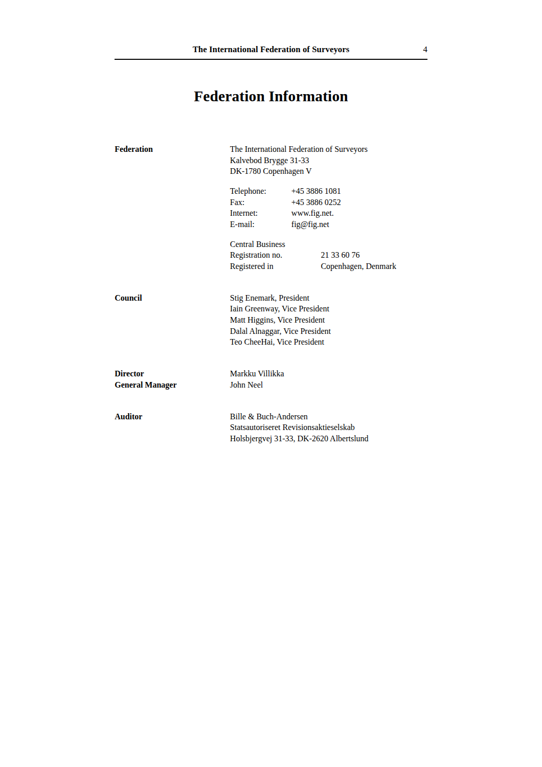The International Federation of Surveyors
4
Federation Information
| Federation | The International Federation of Surveyors Kalvebod Brygge 31-33 DK-1780 Copenhagen V / Telephone: / +45 3886 1081 / / Fax: / +45 3886 0252 / / Internet: / www.fig.net. / / E-mail: / fig@fig.net / / Central Business / / / Registration no. / 21 33 60 76 / / Registered in / Copenhagen, Denmark / |
| Council | Stig Enemark, President Iain Greenway, Vice President Matt Higgins, Vice President Dalal Alnaggar, Vice President Teo CheeHai, Vice President |
| Director | Markku Villikka |
| General Manager | John Neel |
| Auditor | Bille & Buch-Andersen Statsautoriseret Revisionsaktieselskab Holsbjergvej 31-33, DK-2620 Albertslund |